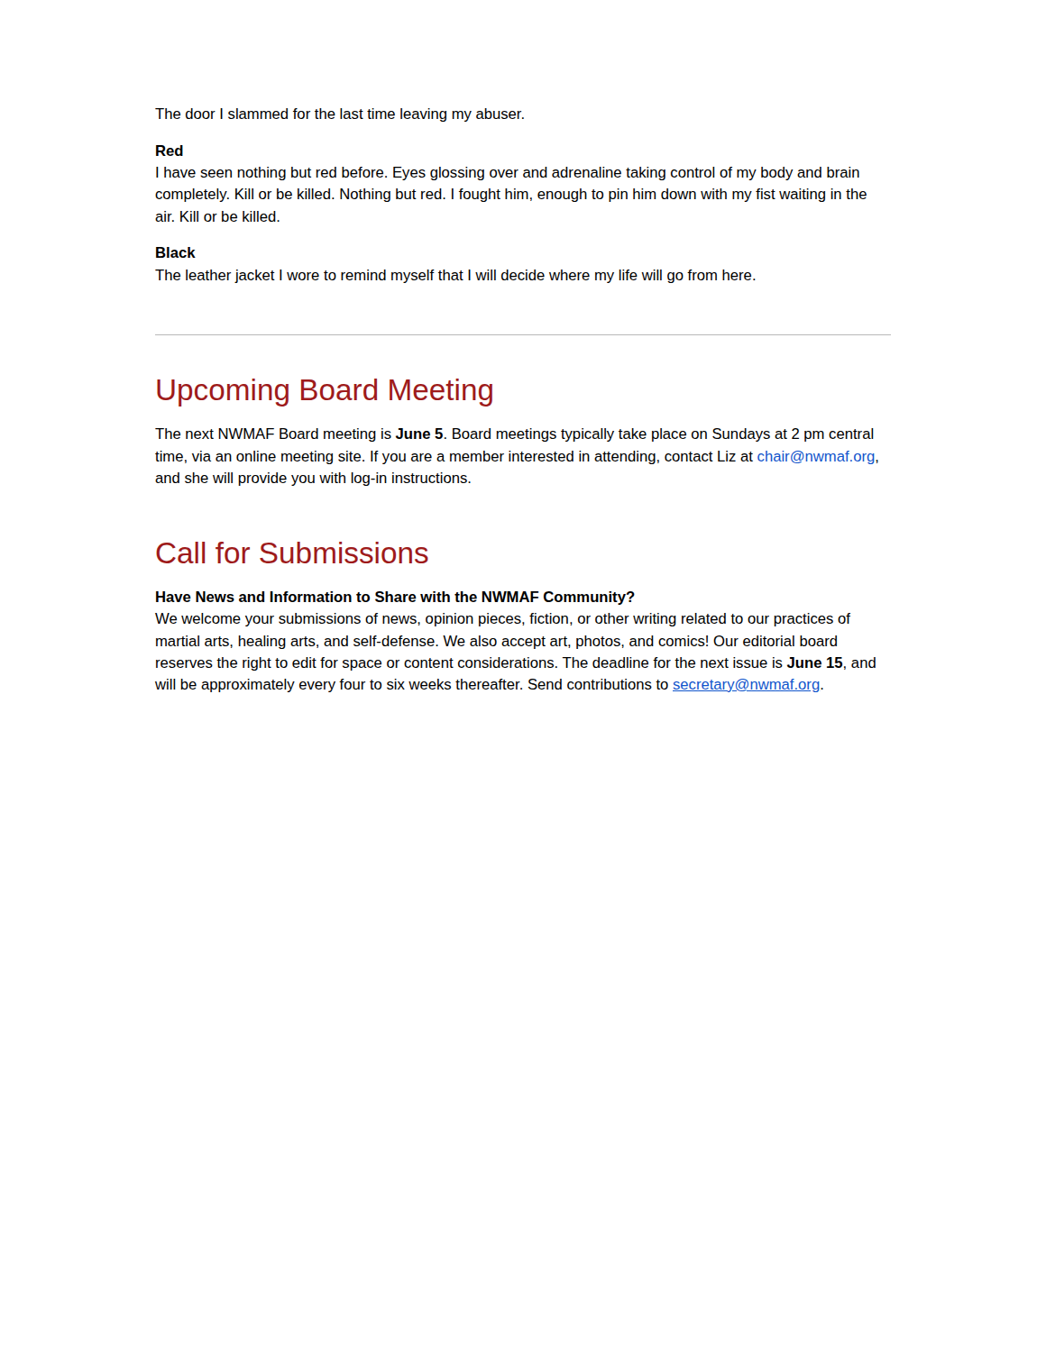The door I slammed for the last time leaving my abuser.
Red
I have seen nothing but red before. Eyes glossing over and adrenaline taking control of my body and brain completely. Kill or be killed. Nothing but red. I fought him, enough to pin him down with my fist waiting in the air. Kill or be killed.
Black
The leather jacket I wore to remind myself that I will decide where my life will go from here.
Upcoming Board Meeting
The next NWMAF Board meeting is June 5. Board meetings typically take place on Sundays at 2 pm central time, via an online meeting site. If you are a member interested in attending, contact Liz at chair@nwmaf.org, and she will provide you with log-in instructions.
Call for Submissions
Have News and Information to Share with the NWMAF Community?
We welcome your submissions of news, opinion pieces, fiction, or other writing related to our practices of martial arts, healing arts, and self-defense. We also accept art, photos, and comics! Our editorial board reserves the right to edit for space or content considerations. The deadline for the next issue is June 15, and will be approximately every four to six weeks thereafter. Send contributions to secretary@nwmaf.org.